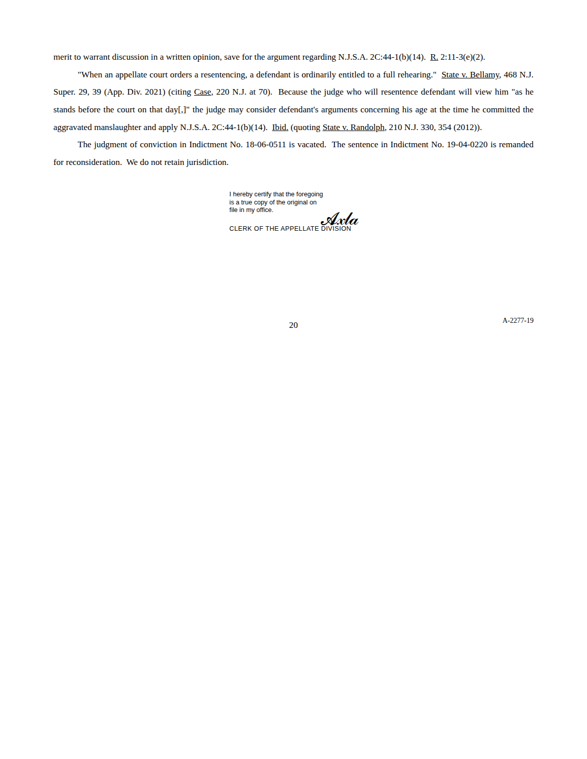merit to warrant discussion in a written opinion, save for the argument regarding N.J.S.A. 2C:44-1(b)(14). R. 2:11-3(e)(2).
"When an appellate court orders a resentencing, a defendant is ordinarily entitled to a full rehearing." State v. Bellamy, 468 N.J. Super. 29, 39 (App. Div. 2021) (citing Case, 220 N.J. at 70). Because the judge who will resentence defendant will view him "as he stands before the court on that day[,]" the judge may consider defendant's arguments concerning his age at the time he committed the aggravated manslaughter and apply N.J.S.A. 2C:44-1(b)(14). Ibid. (quoting State v. Randolph, 210 N.J. 330, 354 (2012)).
The judgment of conviction in Indictment No. 18-06-0511 is vacated. The sentence in Indictment No. 19-04-0220 is remanded for reconsideration. We do not retain jurisdiction.
I hereby certify that the foregoing
is a true copy of the original on
file in my office.
𝓐𝓍𝓁𝒶
CLERK OF THE APPELLATE DIVISION
20 A-2277-19